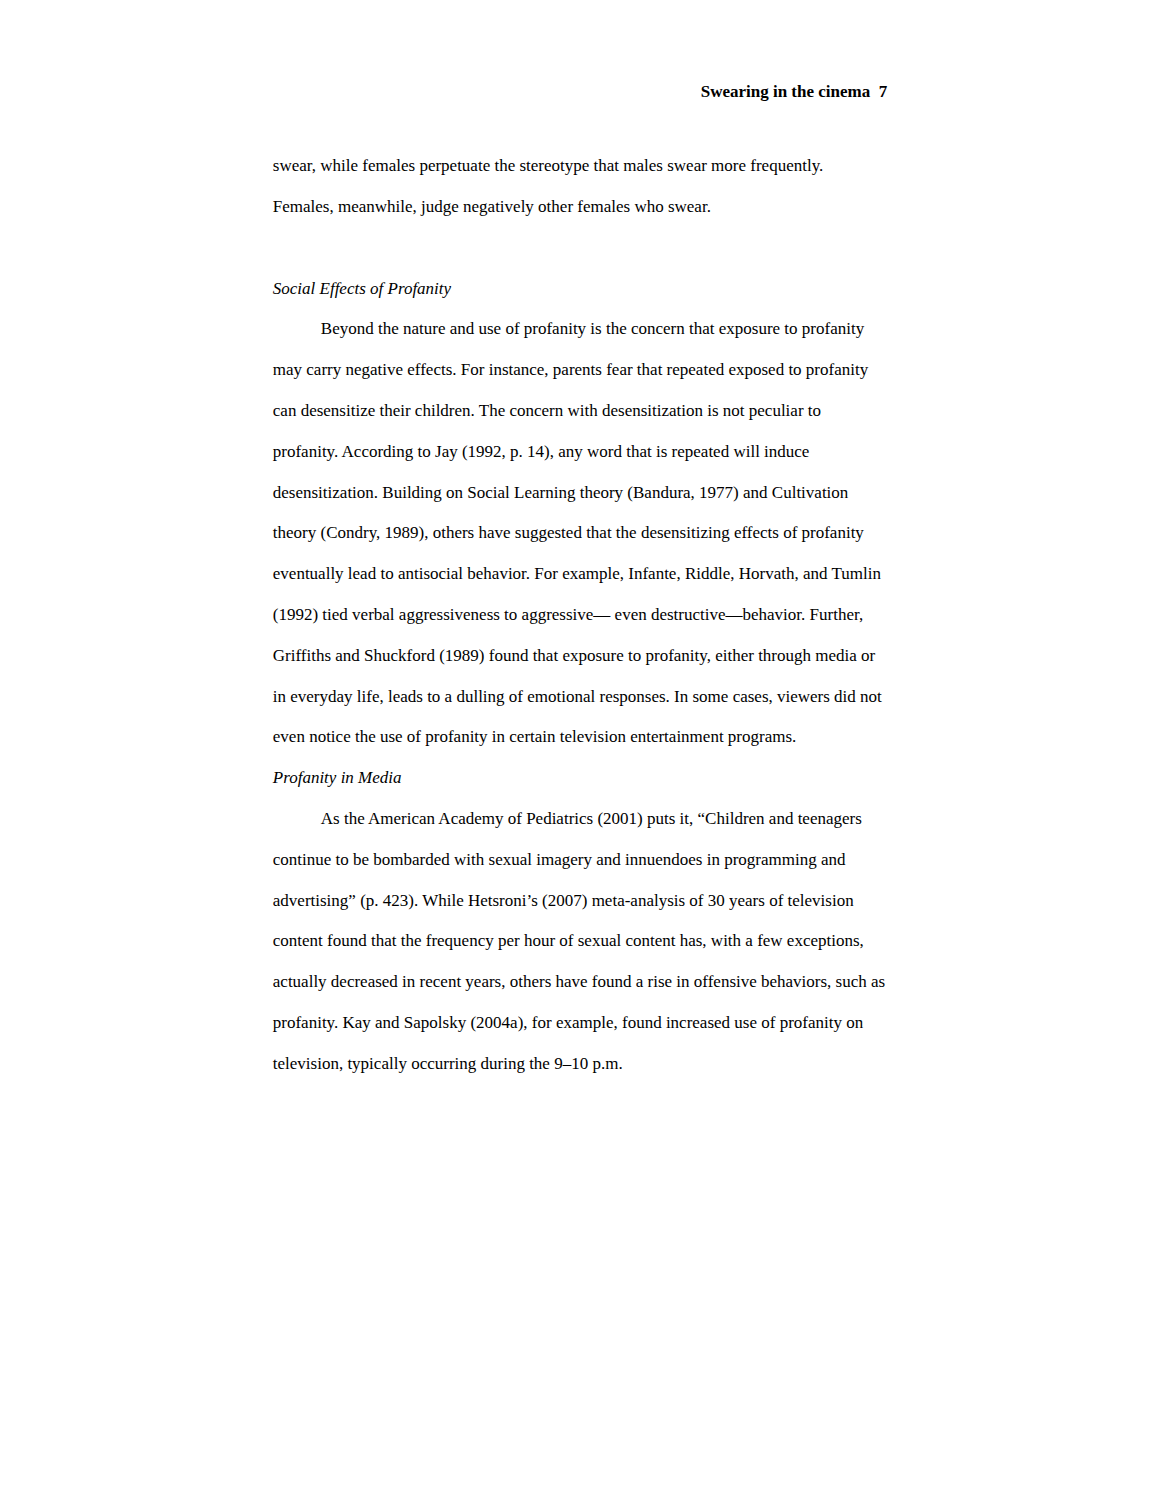Swearing in the cinema 7
swear, while females perpetuate the stereotype that males swear more frequently. Females, meanwhile, judge negatively other females who swear.
Social Effects of Profanity
Beyond the nature and use of profanity is the concern that exposure to profanity may carry negative effects. For instance, parents fear that repeated exposed to profanity can desensitize their children. The concern with desensitization is not peculiar to profanity. According to Jay (1992, p. 14), any word that is repeated will induce desensitization. Building on Social Learning theory (Bandura, 1977) and Cultivation theory (Condry, 1989), others have suggested that the desensitizing effects of profanity eventually lead to antisocial behavior. For example, Infante, Riddle, Horvath, and Tumlin (1992) tied verbal aggressiveness to aggressive— even destructive—behavior. Further, Griffiths and Shuckford (1989) found that exposure to profanity, either through media or in everyday life, leads to a dulling of emotional responses. In some cases, viewers did not even notice the use of profanity in certain television entertainment programs.
Profanity in Media
As the American Academy of Pediatrics (2001) puts it, “Children and teenagers continue to be bombarded with sexual imagery and innuendoes in programming and advertising” (p. 423). While Hetsroni’s (2007) meta-analysis of 30 years of television content found that the frequency per hour of sexual content has, with a few exceptions, actually decreased in recent years, others have found a rise in offensive behaviors, such as profanity. Kay and Sapolsky (2004a), for example, found increased use of profanity on television, typically occurring during the 9–10 p.m.